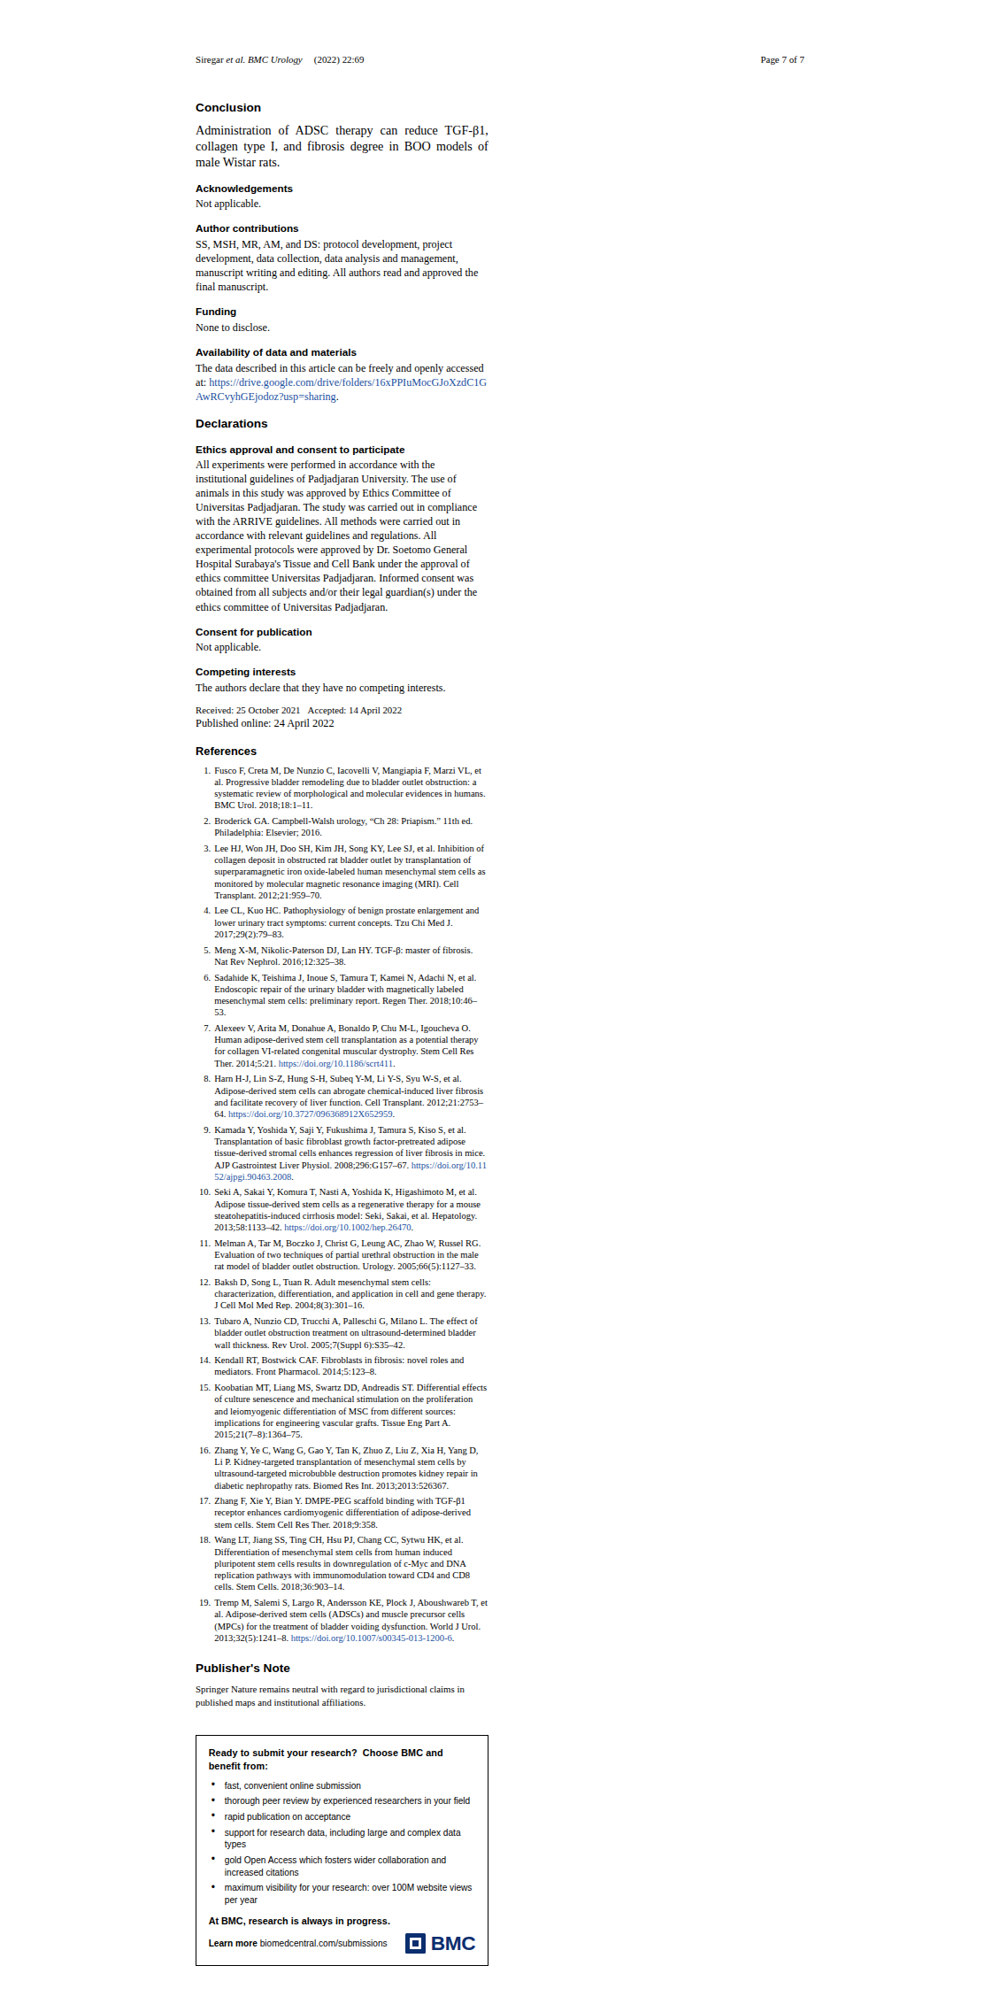Siregar et al. BMC Urology(2022) 22:69
Page 7 of 7
Conclusion
Administration of ADSC therapy can reduce TGF-β1, collagen type I, and fibrosis degree in BOO models of male Wistar rats.
Acknowledgements
Not applicable.
Author contributions
SS, MSH, MR, AM, and DS: protocol development, project development, data collection, data analysis and management, manuscript writing and editing. All authors read and approved the final manuscript.
Funding
None to disclose.
Availability of data and materials
The data described in this article can be freely and openly accessed at: https://drive.google.com/drive/folders/16xPPIuMocGJoXzdC1GAwRCvyhGEjodoz?usp=sharing.
Declarations
Ethics approval and consent to participate
All experiments were performed in accordance with the institutional guidelines of Padjadjaran University. The use of animals in this study was approved by Ethics Committee of Universitas Padjadjaran. The study was carried out in compliance with the ARRIVE guidelines. All methods were carried out in accordance with relevant guidelines and regulations. All experimental protocols were approved by Dr. Soetomo General Hospital Surabaya's Tissue and Cell Bank under the approval of ethics committee Universitas Padjadjaran. Informed consent was obtained from all subjects and/or their legal guardian(s) under the ethics committee of Universitas Padjadjaran.
Consent for publication
Not applicable.
Competing interests
The authors declare that they have no competing interests.
Received: 25 October 2021 Accepted: 14 April 2022
Published online: 24 April 2022
References
Fusco F, Creta M, De Nunzio C, Iacovelli V, Mangiapia F, Marzi VL, et al. Progressive bladder remodeling due to bladder outlet obstruction: a systematic review of morphological and molecular evidences in humans. BMC Urol. 2018;18:1–11.
Broderick GA. Campbell-Walsh urology, “Ch 28: Priapism.” 11th ed. Philadelphia: Elsevier; 2016.
Lee HJ, Won JH, Doo SH, Kim JH, Song KY, Lee SJ, et al. Inhibition of collagen deposit in obstructed rat bladder outlet by transplantation of superparamagnetic iron oxide-labeled human mesenchymal stem cells as monitored by molecular magnetic resonance imaging (MRI). Cell Transplant. 2012;21:959–70.
Lee CL, Kuo HC. Pathophysiology of benign prostate enlargement and lower urinary tract symptoms: current concepts. Tzu Chi Med J. 2017;29(2):79–83.
Meng X-M, Nikolic-Paterson DJ, Lan HY. TGF-β: master of fibrosis. Nat Rev Nephrol. 2016;12:325–38.
Sadahide K, Teishima J, Inoue S, Tamura T, Kamei N, Adachi N, et al. Endoscopic repair of the urinary bladder with magnetically labeled mesenchymal stem cells: preliminary report. Regen Ther. 2018;10:46–53.
Alexeev V, Arita M, Donahue A, Bonaldo P, Chu M-L, Igoucheva O. Human adipose-derived stem cell transplantation as a potential therapy for collagen VI-related congenital muscular dystrophy. Stem Cell Res Ther. 2014;5:21. https://doi.org/10.1186/scrt411.
Harn H-J, Lin S-Z, Hung S-H, Subeq Y-M, Li Y-S, Syu W-S, et al. Adipose-derived stem cells can abrogate chemical-induced liver fibrosis and facilitate recovery of liver function. Cell Transplant. 2012;21:2753–64. https://doi.org/10.3727/096368912X652959.
Kamada Y, Yoshida Y, Saji Y, Fukushima J, Tamura S, Kiso S, et al. Transplantation of basic fibroblast growth factor-pretreated adipose tissue-derived stromal cells enhances regression of liver fibrosis in mice. AJP Gastrointest Liver Physiol. 2008;296:G157–67. https://doi.org/10.1152/ajpgi.90463.2008.
Seki A, Sakai Y, Komura T, Nasti A, Yoshida K, Higashimoto M, et al. Adipose tissue-derived stem cells as a regenerative therapy for a mouse steatohepatitis-induced cirrhosis model: Seki, Sakai, et al. Hepatology. 2013;58:1133–42. https://doi.org/10.1002/hep.26470.
Melman A, Tar M, Boczko J, Christ G, Leung AC, Zhao W, Russel RG. Evaluation of two techniques of partial urethral obstruction in the male rat model of bladder outlet obstruction. Urology. 2005;66(5):1127–33.
Baksh D, Song L, Tuan R. Adult mesenchymal stem cells: characterization, differentiation, and application in cell and gene therapy. J Cell Mol Med Rep. 2004;8(3):301–16.
Tubaro A, Nunzio CD, Trucchi A, Palleschi G, Milano L. The effect of bladder outlet obstruction treatment on ultrasound-determined bladder wall thickness. Rev Urol. 2005;7(Suppl 6):S35–42.
Kendall RT, Bostwick CAF. Fibroblasts in fibrosis: novel roles and mediators. Front Pharmacol. 2014;5:123–8.
Koobatian MT, Liang MS, Swartz DD, Andreadis ST. Differential effects of culture senescence and mechanical stimulation on the proliferation and leiomyogenic differentiation of MSC from different sources: implications for engineering vascular grafts. Tissue Eng Part A. 2015;21(7–8):1364–75.
Zhang Y, Ye C, Wang G, Gao Y, Tan K, Zhuo Z, Liu Z, Xia H, Yang D, Li P. Kidney-targeted transplantation of mesenchymal stem cells by ultrasound-targeted microbubble destruction promotes kidney repair in diabetic nephropathy rats. Biomed Res Int. 2013;2013:526367.
Zhang F, Xie Y, Bian Y. DMPE-PEG scaffold binding with TGF-β1 receptor enhances cardiomyogenic differentiation of adipose-derived stem cells. Stem Cell Res Ther. 2018;9:358.
Wang LT, Jiang SS, Ting CH, Hsu PJ, Chang CC, Sytwu HK, et al. Differentiation of mesenchymal stem cells from human induced pluripotent stem cells results in downregulation of c-Myc and DNA replication pathways with immunomodulation toward CD4 and CD8 cells. Stem Cells. 2018;36:903–14.
Tremp M, Salemi S, Largo R, Andersson KE, Plock J, Aboushwareb T, et al. Adipose-derived stem cells (ADSCs) and muscle precursor cells (MPCs) for the treatment of bladder voiding dysfunction. World J Urol. 2013;32(5):1241–8. https://doi.org/10.1007/s00345-013-1200-6.
Publisher's Note
Springer Nature remains neutral with regard to jurisdictional claims in published maps and institutional affiliations.
Ready to submit your research? Choose BMC and benefit from:
fast, convenient online submission
thorough peer review by experienced researchers in your field
rapid publication on acceptance
support for research data, including large and complex data types
gold Open Access which fosters wider collaboration and increased citations
maximum visibility for your research: over 100M website views per year
At BMC, research is always in progress.
Learn more biomedcentral.com/submissions
BMC